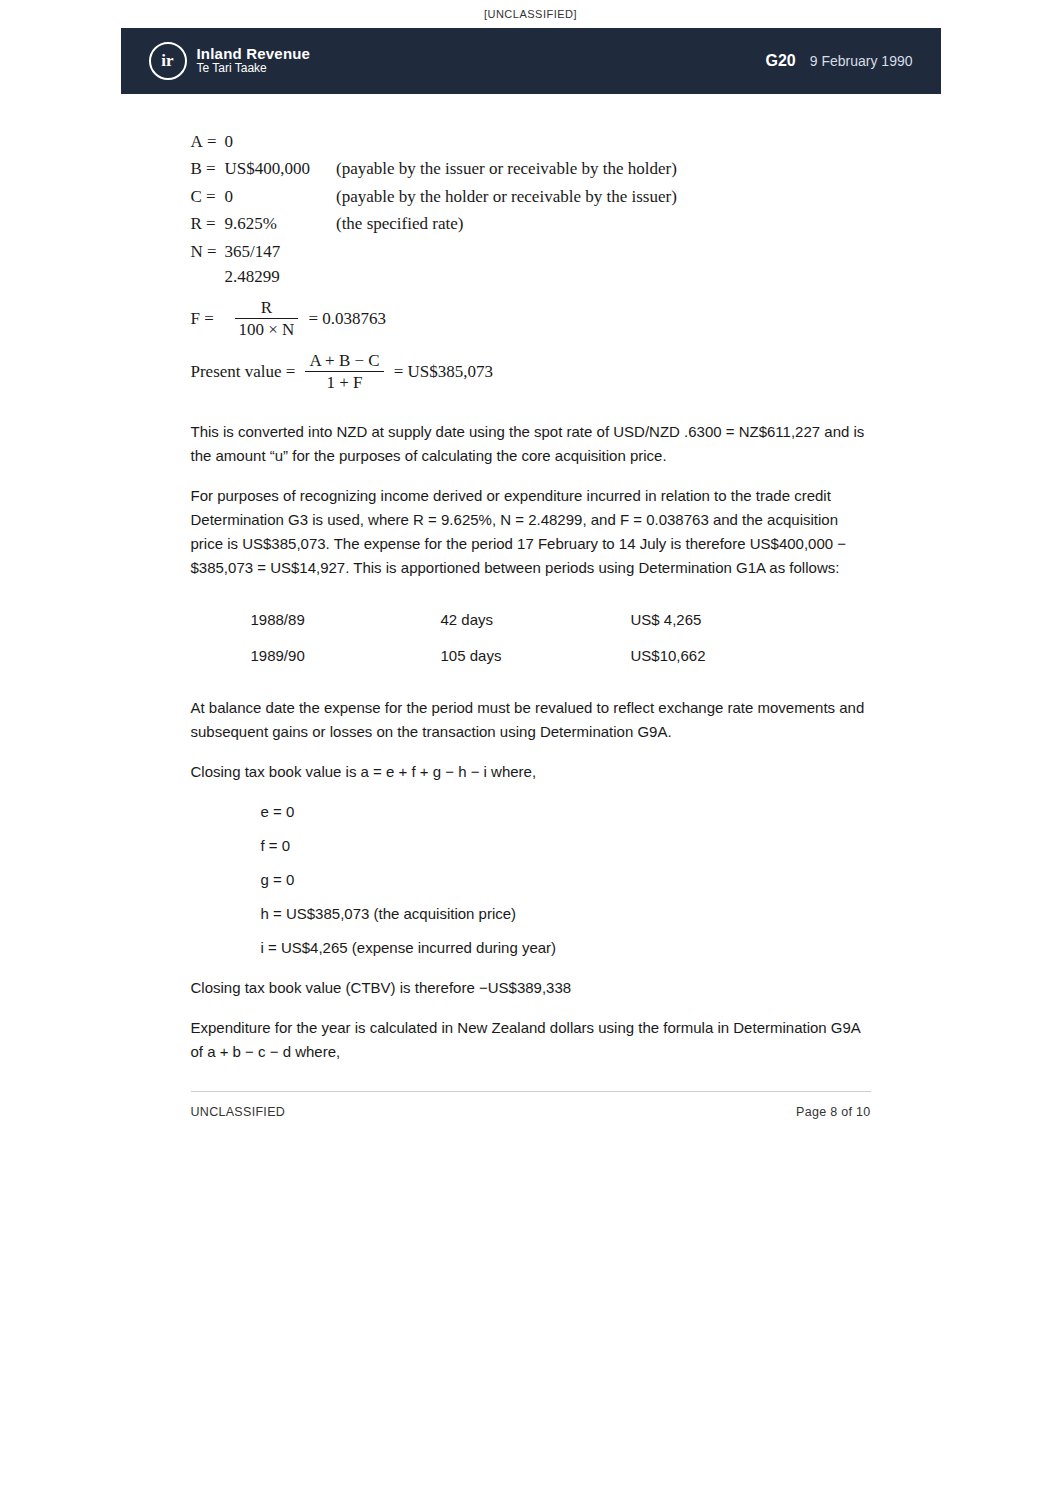[UNCLASSIFIED]
ir
Inland Revenue
Te Tari Taake
G209 February 1990
| A = | 0 | |
| B = | US$400,000 | (payable by the issuer or receivable by the holder) |
| C = | 0 | (payable by the holder or receivable by the issuer) |
| R = | 9.625% | (the specified rate) |
| N = | 365/147 2.48299 | |
F = R 100 × N = 0.038763
Present value = A + B − C 1 + F = US$385,073
This is converted into NZD at supply date using the spot rate of USD/NZD .6300 = NZ$611,227 and is the amount “u” for the purposes of calculating the core acquisition price.
For purposes of recognizing income derived or expenditure incurred in relation to the trade credit Determination G3 is used, where R = 9.625%, N = 2.48299, and F = 0.038763 and the acquisition price is US$385,073. The expense for the period 17 February to 14 July is therefore US$400,000 − $385,073 = US$14,927. This is apportioned between periods using Determination G1A as follows:
| 1988/89 | 42 days | US$ 4,265 |
| 1989/90 | 105 days | US$10,662 |
At balance date the expense for the period must be revalued to reflect exchange rate movements and subsequent gains or losses on the transaction using Determination G9A.
Closing tax book value is a = e + f + g − h − i where,
e = 0
f = 0
g = 0
h = US$385,073 (the acquisition price)
i = US$4,265 (expense incurred during year)
Closing tax book value (CTBV) is therefore −US$389,338
Expenditure for the year is calculated in New Zealand dollars using the formula in Determination G9A of a + b − c − d where,
UNCLASSIFIED Page 8 of 10